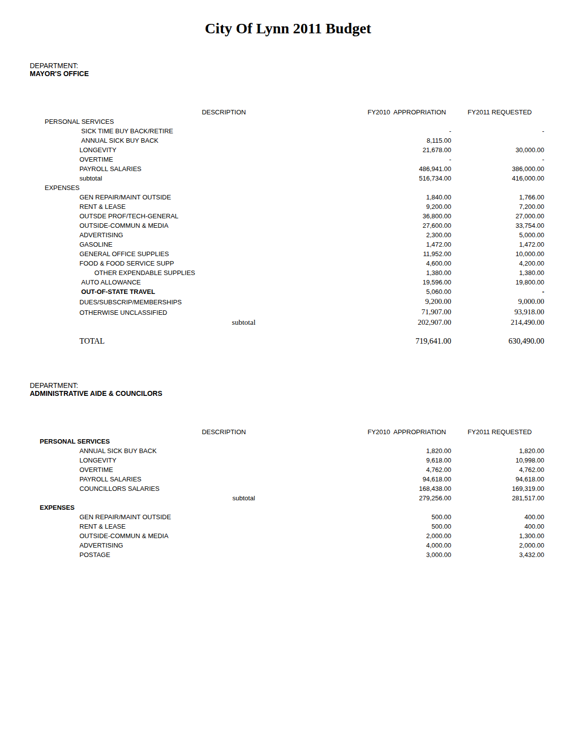City Of Lynn 2011 Budget
DEPARTMENT:
MAYOR'S OFFICE
| DESCRIPTION | FY2010 APPROPRIATION | FY2011 REQUESTED |
| --- | --- | --- |
| PERSONAL SERVICES | | |
| SICK TIME BUY BACK/RETIRE | - | - |
| ANNUAL SICK BUY BACK | 8,115.00 | |
| LONGEVITY | 21,678.00 | 30,000.00 |
| OVERTIME | - | - |
| PAYROLL SALARIES | 486,941.00 | 386,000.00 |
| subtotal | 516,734.00 | 416,000.00 |
| EXPENSES | | |
| GEN REPAIR/MAINT OUTSIDE | 1,840.00 | 1,766.00 |
| RENT & LEASE | 9,200.00 | 7,200.00 |
| OUTSDE PROF/TECH-GENERAL | 36,800.00 | 27,000.00 |
| OUTSIDE-COMMUN & MEDIA | 27,600.00 | 33,754.00 |
| ADVERTISING | 2,300.00 | 5,000.00 |
| GASOLINE | 1,472.00 | 1,472.00 |
| GENERAL OFFICE SUPPLIES | 11,952.00 | 10,000.00 |
| FOOD & FOOD SERVICE SUPP | 4,600.00 | 4,200.00 |
| OTHER EXPENDABLE SUPPLIES | 1,380.00 | 1,380.00 |
| AUTO ALLOWANCE | 19,596.00 | 19,800.00 |
| OUT-OF-STATE TRAVEL | 5,060.00 | - |
| DUES/SUBSCRIP/MEMBERSHIPS | 9,200.00 | 9,000.00 |
| OTHERWISE UNCLASSIFIED | 71,907.00 | 93,918.00 |
| subtotal | 202,907.00 | 214,490.00 |
| TOTAL | 719,641.00 | 630,490.00 |
DEPARTMENT:
ADMINISTRATIVE AIDE & COUNCILORS
| DESCRIPTION | FY2010 APPROPRIATION | FY2011 REQUESTED |
| --- | --- | --- |
| PERSONAL SERVICES | | |
| ANNUAL SICK BUY BACK | 1,820.00 | 1,820.00 |
| LONGEVITY | 9,618.00 | 10,998.00 |
| OVERTIME | 4,762.00 | 4,762.00 |
| PAYROLL SALARIES | 94,618.00 | 94,618.00 |
| COUNCILLORS SALARIES | 168,438.00 | 169,319.00 |
| subtotal | 279,256.00 | 281,517.00 |
| EXPENSES | | |
| GEN REPAIR/MAINT OUTSIDE | 500.00 | 400.00 |
| RENT & LEASE | 500.00 | 400.00 |
| OUTSIDE-COMMUN & MEDIA | 2,000.00 | 1,300.00 |
| ADVERTISING | 4,000.00 | 2,000.00 |
| POSTAGE | 3,000.00 | 3,432.00 |